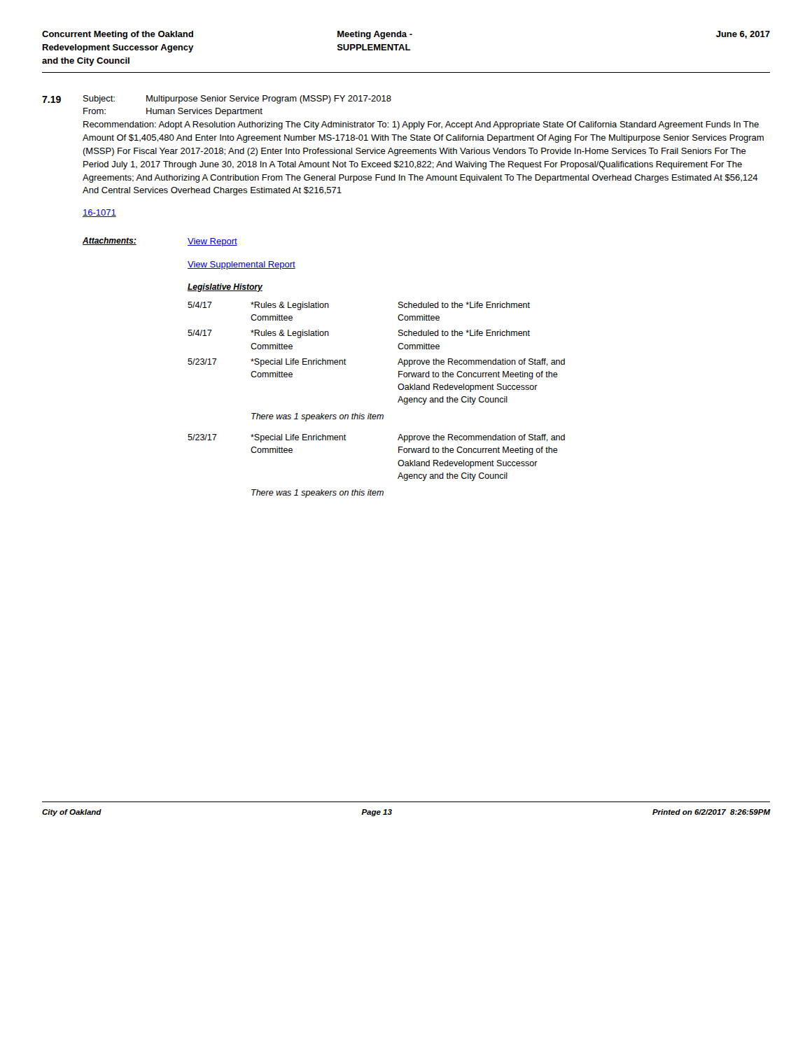Concurrent Meeting of the Oakland
Redevelopment Successor Agency
and the City Council
Meeting Agenda -
SUPPLEMENTAL
June 6, 2017
7.19
Subject: Multipurpose Senior Service Program (MSSP) FY 2017-2018
From: Human Services Department
Recommendation: Adopt A Resolution Authorizing The City Administrator To: 1) Apply For, Accept And Appropriate State Of California Standard Agreement Funds In The Amount Of $1,405,480 And Enter Into Agreement Number MS-1718-01 With The State Of California Department Of Aging For The Multipurpose Senior Services Program (MSSP) For Fiscal Year 2017-2018; And (2) Enter Into Professional Service Agreements With Various Vendors To Provide In-Home Services To Frail Seniors For The Period July 1, 2017 Through June 30, 2018 In A Total Amount Not To Exceed $210,822; And Waiving The Request For Proposal/Qualifications Requirement For The Agreements; And Authorizing A Contribution From The General Purpose Fund In The Amount Equivalent To The Departmental Overhead Charges Estimated At $56,124 And Central Services Overhead Charges Estimated At $216,571
16-1071
Attachments:
View Report View Supplemental Report
Legislative History
| 5/4/17 | *Rules & Legislation Committee | Scheduled to the *Life Enrichment Committee |
| 5/4/17 | *Rules & Legislation Committee | Scheduled to the *Life Enrichment Committee |
| 5/23/17 | *Special Life Enrichment Committee | Approve the Recommendation of Staff, and Forward to the Concurrent Meeting of the Oakland Redevelopment Successor Agency and the City Council |
| | There was 1 speakers on this item |
| 5/23/17 | *Special Life Enrichment Committee | Approve the Recommendation of Staff, and Forward to the Concurrent Meeting of the Oakland Redevelopment Successor Agency and the City Council |
| | There was 1 speakers on this item |
City of Oakland
Page 13
Printed on 6/2/2017 8:26:59PM